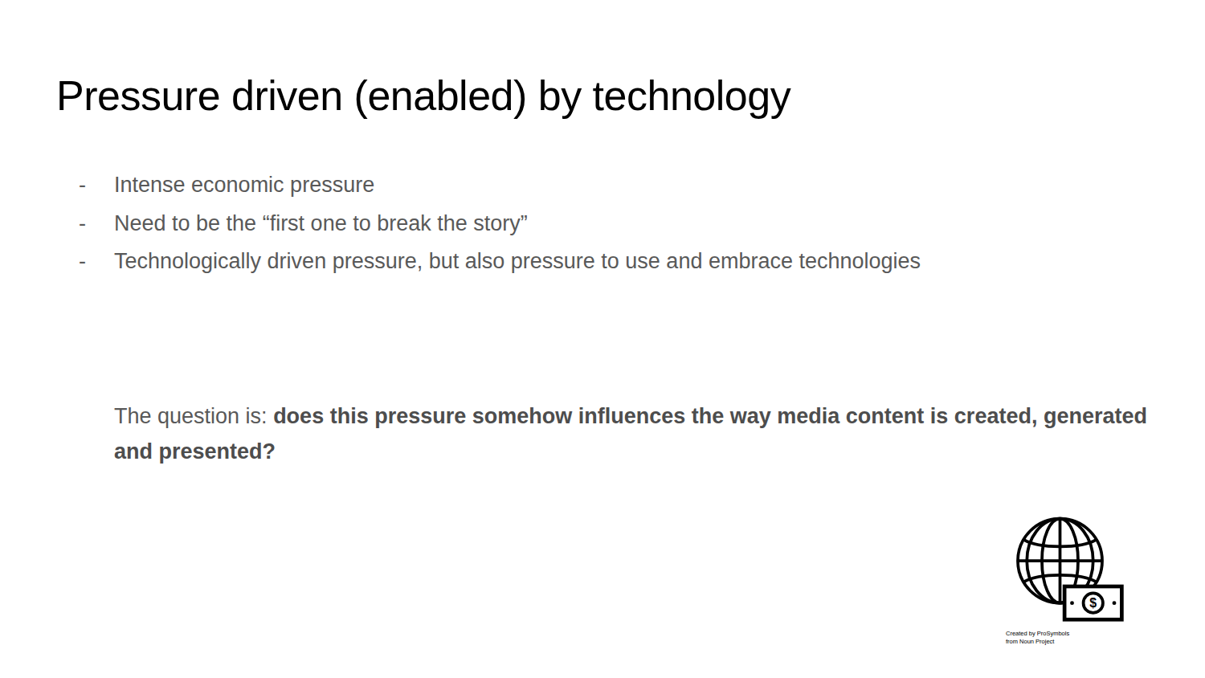Pressure driven (enabled) by technology
Intense economic pressure
Need to be the “first one to break the story”
Technologically driven pressure, but also pressure to use and embrace technologies
The question is: does this pressure somehow influences the way media content is created, generated and presented?
$
Created by ProSymbols
from Noun Project